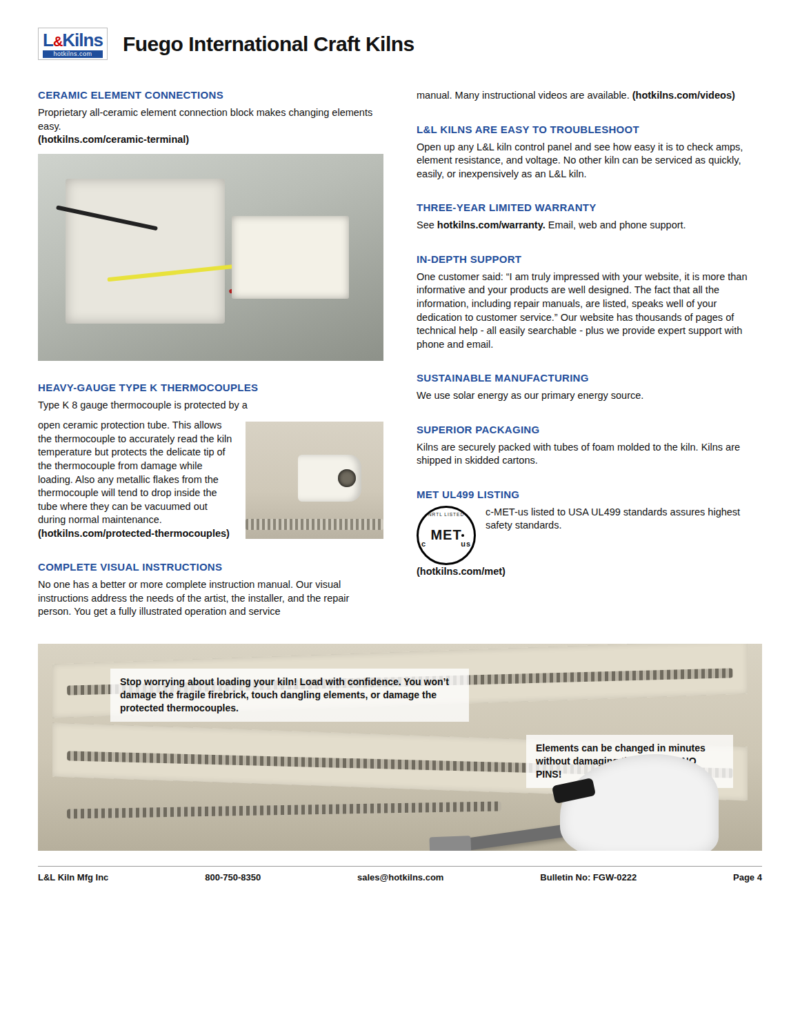L&Kilns
hotkilns.com
Fuego International Craft Kilns
Ceramic Element Connections
Proprietary all-ceramic element connection block makes changing elements easy.
(hotkilns.com/ceramic-terminal)
Heavy-Gauge Type K Thermocouples
Type K 8 gauge thermocouple is protected by a
open ceramic protection tube. This allows the thermocouple to accurately read the kiln temperature but protects the delicate tip of the thermocouple from damage while loading. Also any metallic flakes from the thermocouple will tend to drop inside the tube where they can be vacuumed out during normal maintenance. (hotkilns.com/protected-thermocouples)
Complete Visual Instructions
No one has a better or more complete instruction manual. Our visual instructions address the needs of the artist, the installer, and the repair person. You get a fully illustrated operation and service
manual. Many instructional videos are available. (hotkilns.com/videos)
L&L Kilns Are Easy to Troubleshoot
Open up any L&L kiln control panel and see how easy it is to check amps, element resistance, and voltage. No other kiln can be serviced as quickly, easily, or inexpensively as an L&L kiln.
Three-Year Limited Warranty
See hotkilns.com/warranty. Email, web and phone support.
In-Depth Support
One customer said: “I am truly impressed with your website, it is more than informative and your products are well designed. The fact that all the information, including repair manuals, are listed, speaks well of your dedication to customer service.” Our website has thousands of pages of technical help - all easily searchable - plus we provide expert support with phone and email.
Sustainable Manufacturing
We use solar energy as our primary energy source.
Superior Packaging
Kilns are securely packed with tubes of foam molded to the kiln. Kilns are shipped in skidded cartons.
MET UL499 Listing
NRTL LISTED c MET us
c-MET-us listed to USA UL499 standards assures highest safety standards.
(hotkilns.com/met)
Stop worrying about loading your kiln! Load with confidence. You won’t damage the fragile firebrick, touch dangling elements, or damage the protected thermocouples.
Elements can be changed in minutes without damaging the firebrick. NO PINS!
L&L Kiln Mfg Inc 800-750-8350 sales@hotkilns.com Bulletin No: FGW-0222 Page 4